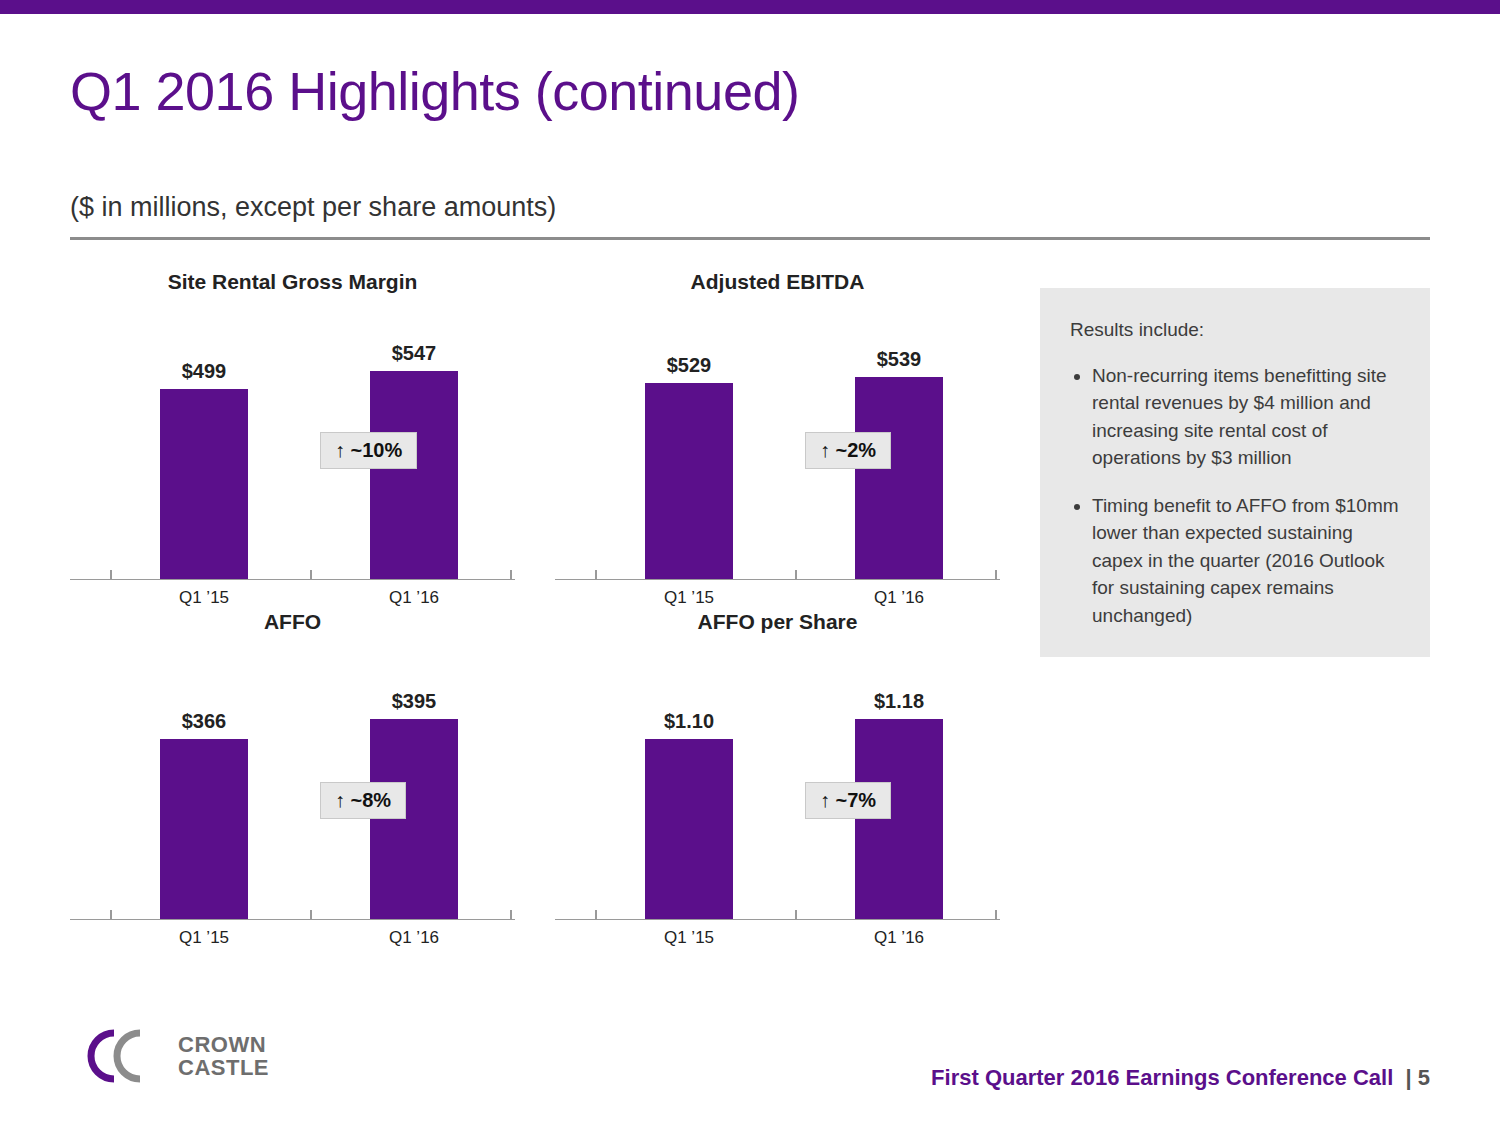Q1 2016 Highlights (continued)
($ in millions, except per share amounts)
Site Rental Gross Margin
$499
$547
↑ ~10%
Q1 ’15 Q1 ’16
Adjusted EBITDA
$529
$539
↑ ~2%
Q1 ’15 Q1 ’16
AFFO
$366
$395
↑ ~8%
Q1 ’15 Q1 ’16
AFFO per Share
$1.10
$1.18
↑ ~7%
Q1 ’15 Q1 ’16
Results include:
Non-recurring items benefitting site rental revenues by $4 million and increasing site rental cost of operations by $3 million
Timing benefit to AFFO from $10mm lower than expected sustaining capex in the quarter (2016 Outlook for sustaining capex remains unchanged)
CROWN
CASTLE
First Quarter 2016 Earnings Conference Call | 5